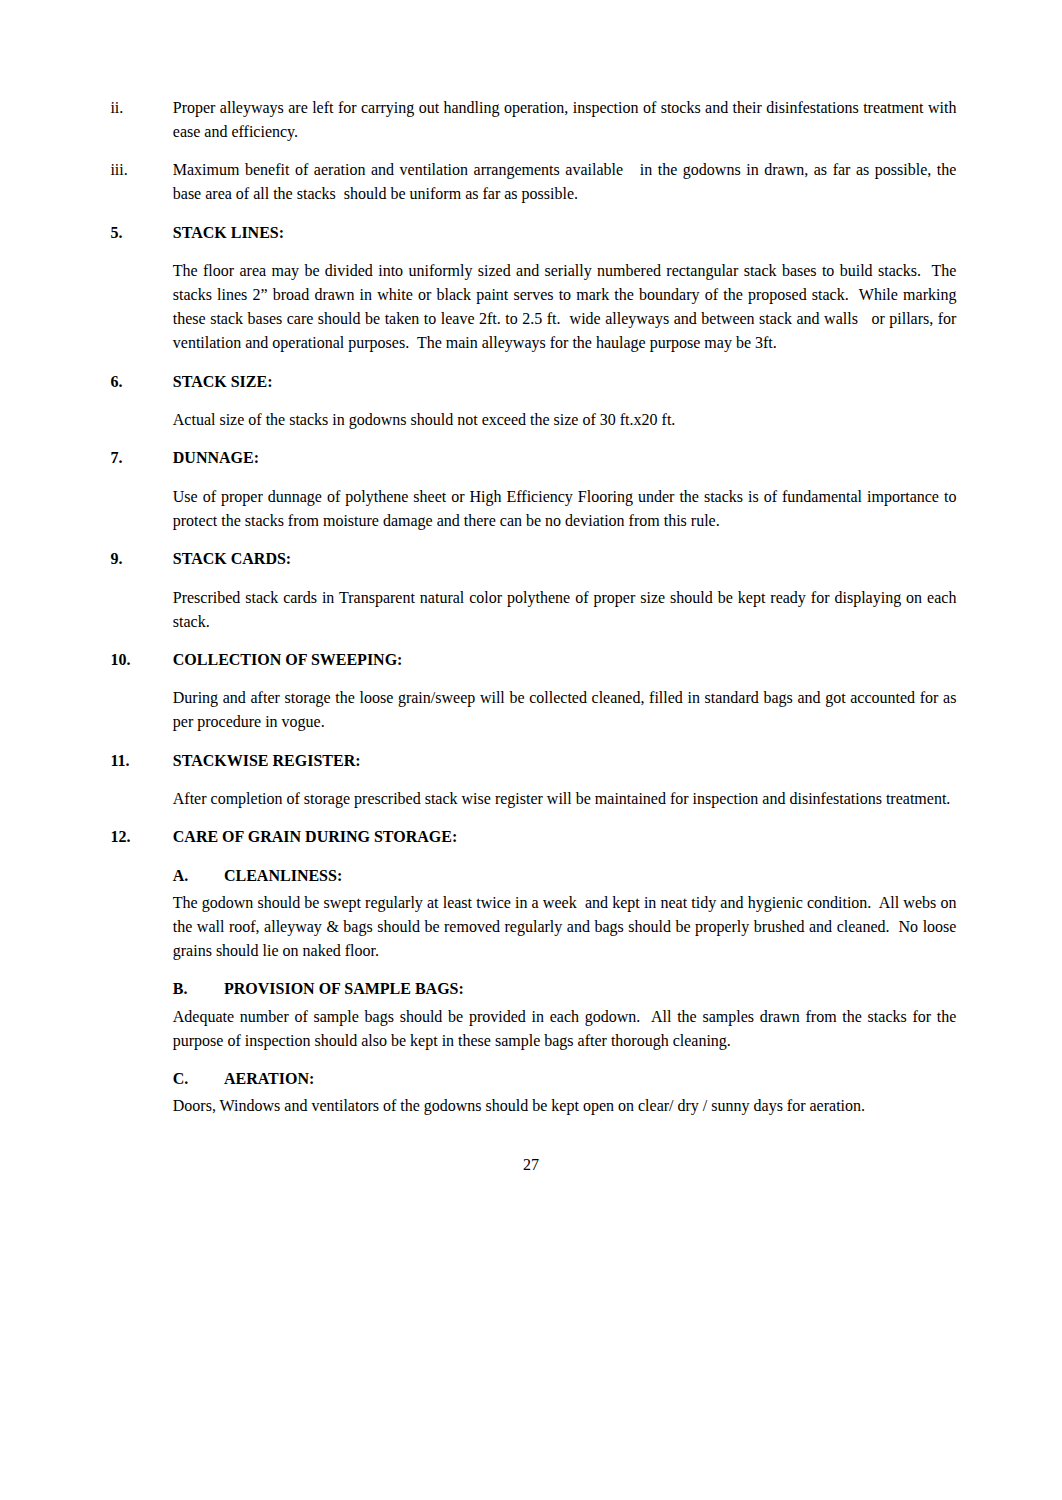ii.
Proper alleyways are left for carrying out handling operation, inspection of stocks and their disinfestations treatment with ease and efficiency.
iii.
Maximum benefit of aeration and ventilation arrangements available in the godowns in drawn, as far as possible, the base area of all the stacks should be uniform as far as possible.
5.
STACK LINES:
The floor area may be divided into uniformly sized and serially numbered rectangular stack bases to build stacks. The stacks lines 2” broad drawn in white or black paint serves to mark the boundary of the proposed stack. While marking these stack bases care should be taken to leave 2ft. to 2.5 ft. wide alleyways and between stack and walls or pillars, for ventilation and operational purposes. The main alleyways for the haulage purpose may be 3ft.
6.
STACK SIZE:
Actual size of the stacks in godowns should not exceed the size of 30 ft.x20 ft.
7.
DUNNAGE:
Use of proper dunnage of polythene sheet or High Efficiency Flooring under the stacks is of fundamental importance to protect the stacks from moisture damage and there can be no deviation from this rule.
9.
STACK CARDS:
Prescribed stack cards in Transparent natural color polythene of proper size should be kept ready for displaying on each stack.
10.
COLLECTION OF SWEEPING:
During and after storage the loose grain/sweep will be collected cleaned, filled in standard bags and got accounted for as per procedure in vogue.
11.
STACKWISE REGISTER:
After completion of storage prescribed stack wise register will be maintained for inspection and disinfestations treatment.
12.
CARE OF GRAIN DURING STORAGE:
A. CLEANLINESS:
The godown should be swept regularly at least twice in a week and kept in neat tidy and hygienic condition. All webs on the wall roof, alleyway & bags should be removed regularly and bags should be properly brushed and cleaned. No loose grains should lie on naked floor.
B. PROVISION OF SAMPLE BAGS:
Adequate number of sample bags should be provided in each godown. All the samples drawn from the stacks for the purpose of inspection should also be kept in these sample bags after thorough cleaning.
C. AERATION:
Doors, Windows and ventilators of the godowns should be kept open on clear/ dry / sunny days for aeration.
27